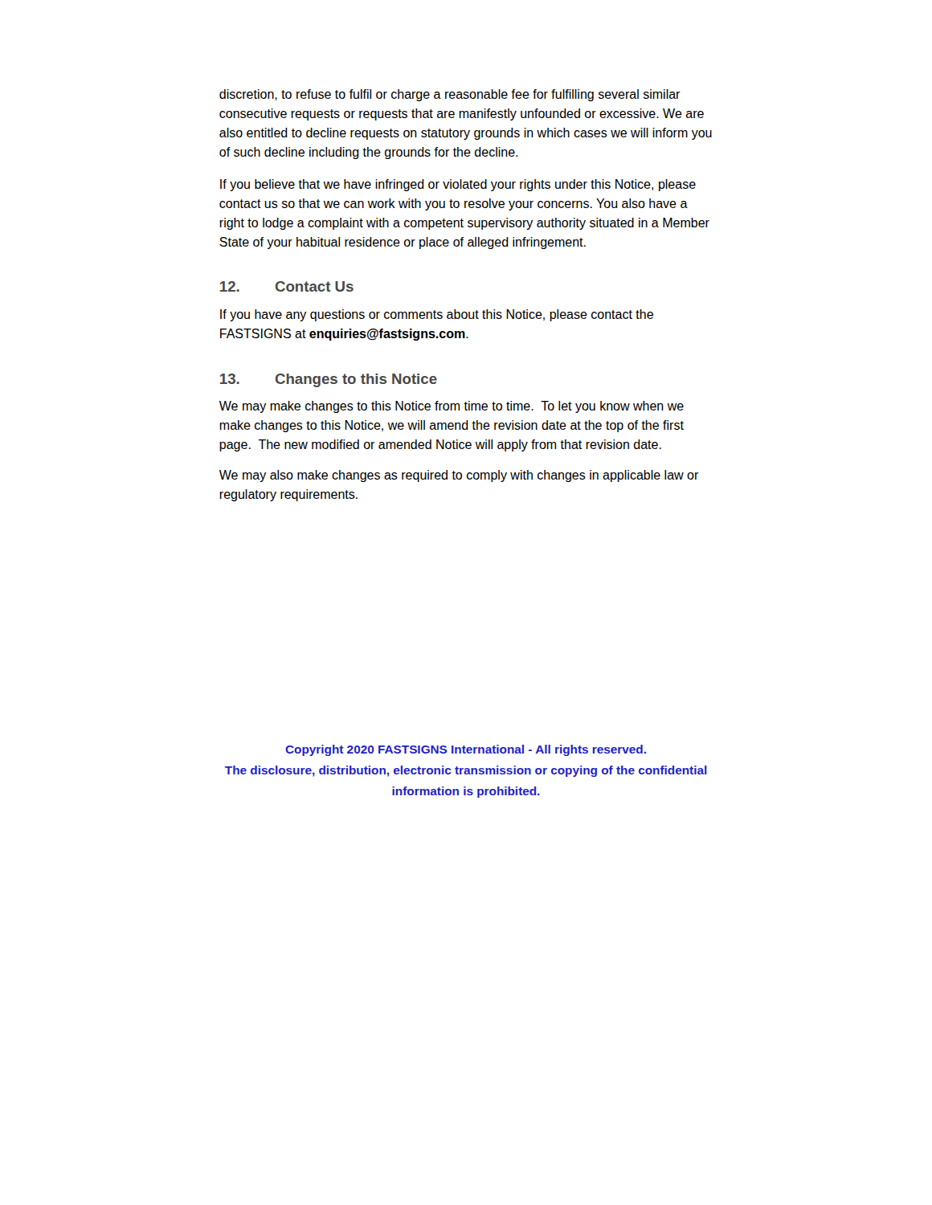discretion, to refuse to fulfil or charge a reasonable fee for fulfilling several similar consecutive requests or requests that are manifestly unfounded or excessive. We are also entitled to decline requests on statutory grounds in which cases we will inform you of such decline including the grounds for the decline.
If you believe that we have infringed or violated your rights under this Notice, please contact us so that we can work with you to resolve your concerns. You also have a right to lodge a complaint with a competent supervisory authority situated in a Member State of your habitual residence or place of alleged infringement.
12. Contact Us
If you have any questions or comments about this Notice, please contact the FASTSIGNS at enquiries@fastsigns.com.
13. Changes to this Notice
We may make changes to this Notice from time to time. To let you know when we make changes to this Notice, we will amend the revision date at the top of the first page. The new modified or amended Notice will apply from that revision date.
We may also make changes as required to comply with changes in applicable law or regulatory requirements.
Copyright 2020 FASTSIGNS International - All rights reserved.
The disclosure, distribution, electronic transmission or copying of the confidential information is prohibited.